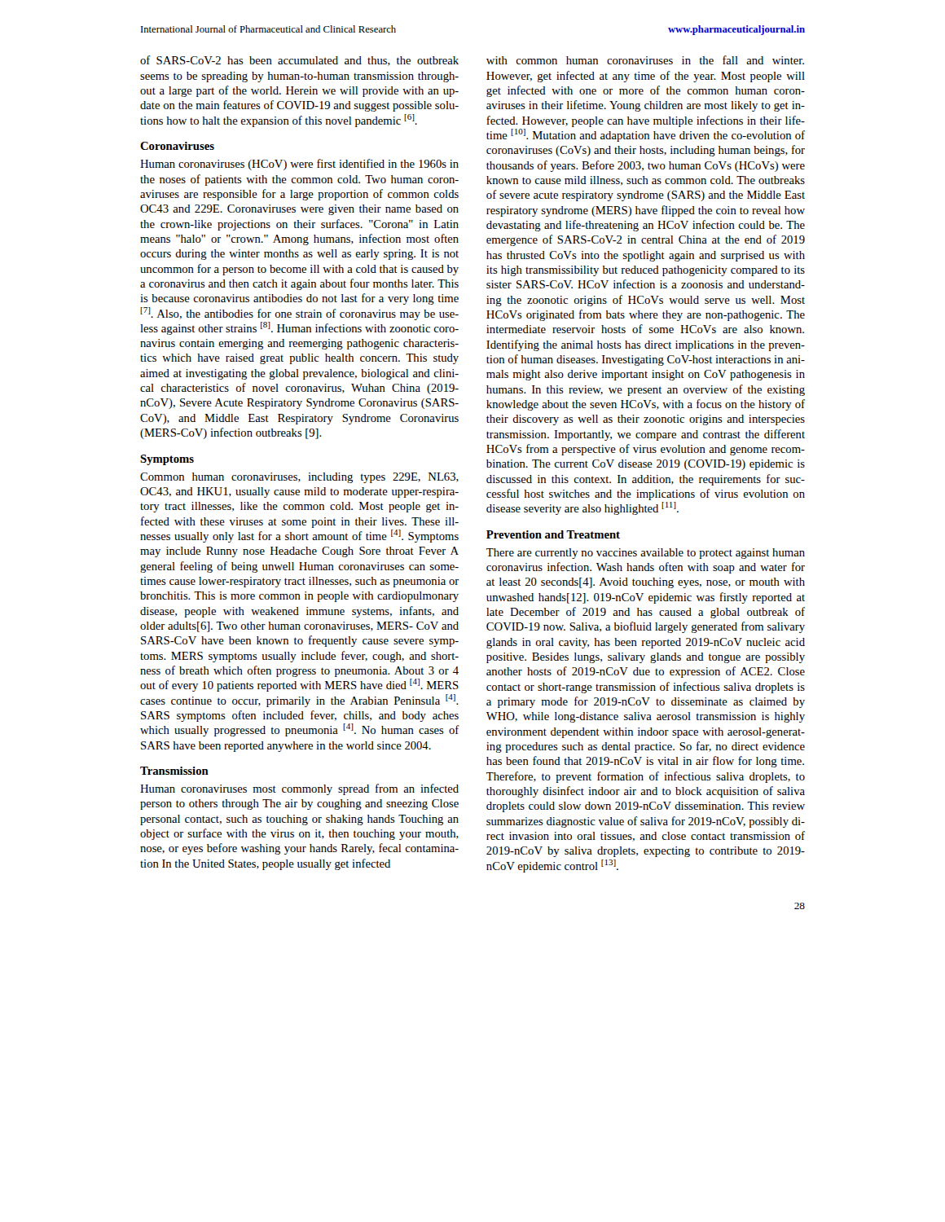International Journal of Pharmaceutical and Clinical Research www.pharmaceuticaljournal.in
of SARS-CoV-2 has been accumulated and thus, the outbreak seems to be spreading by human-to-human transmission throughout a large part of the world. Herein we will provide with an update on the main features of COVID-19 and suggest possible solutions how to halt the expansion of this novel pandemic [6].
Coronaviruses
Human coronaviruses (HCoV) were first identified in the 1960s in the noses of patients with the common cold. Two human coronaviruses are responsible for a large proportion of common colds OC43 and 229E. Coronaviruses were given their name based on the crown-like projections on their surfaces. "Corona" in Latin means "halo" or "crown." Among humans, infection most often occurs during the winter months as well as early spring. It is not uncommon for a person to become ill with a cold that is caused by a coronavirus and then catch it again about four months later. This is because coronavirus antibodies do not last for a very long time [7]. Also, the antibodies for one strain of coronavirus may be useless against other strains [8]. Human infections with zoonotic coronavirus contain emerging and reemerging pathogenic characteristics which have raised great public health concern. This study aimed at investigating the global prevalence, biological and clinical characteristics of novel coronavirus, Wuhan China (2019-nCoV), Severe Acute Respiratory Syndrome Coronavirus (SARS-CoV), and Middle East Respiratory Syndrome Coronavirus (MERS-CoV) infection outbreaks [9].
Symptoms
Common human coronaviruses, including types 229E, NL63, OC43, and HKU1, usually cause mild to moderate upper-respiratory tract illnesses, like the common cold. Most people get infected with these viruses at some point in their lives. These illnesses usually only last for a short amount of time [4]. Symptoms may include Runny nose Headache Cough Sore throat Fever A general feeling of being unwell Human coronaviruses can sometimes cause lower-respiratory tract illnesses, such as pneumonia or bronchitis. This is more common in people with cardiopulmonary disease, people with weakened immune systems, infants, and older adults[6]. Two other human coronaviruses, MERS- CoV and SARS-CoV have been known to frequently cause severe symptoms. MERS symptoms usually include fever, cough, and shortness of breath which often progress to pneumonia. About 3 or 4 out of every 10 patients reported with MERS have died [4]. MERS cases continue to occur, primarily in the Arabian Peninsula [4]. SARS symptoms often included fever, chills, and body aches which usually progressed to pneumonia [4]. No human cases of SARS have been reported anywhere in the world since 2004.
Transmission
Human coronaviruses most commonly spread from an infected person to others through The air by coughing and sneezing Close personal contact, such as touching or shaking hands Touching an object or surface with the virus on it, then touching your mouth, nose, or eyes before washing your hands Rarely, fecal contamination In the United States, people usually get infected
with common human coronaviruses in the fall and winter. However, get infected at any time of the year. Most people will get infected with one or more of the common human coronaviruses in their lifetime. Young children are most likely to get infected. However, people can have multiple infections in their lifetime [10]. Mutation and adaptation have driven the co-evolution of coronaviruses (CoVs) and their hosts, including human beings, for thousands of years. Before 2003, two human CoVs (HCoVs) were known to cause mild illness, such as common cold. The outbreaks of severe acute respiratory syndrome (SARS) and the Middle East respiratory syndrome (MERS) have flipped the coin to reveal how devastating and life-threatening an HCoV infection could be. The emergence of SARS-CoV-2 in central China at the end of 2019 has thrusted CoVs into the spotlight again and surprised us with its high transmissibility but reduced pathogenicity compared to its sister SARS-CoV. HCoV infection is a zoonosis and understanding the zoonotic origins of HCoVs would serve us well. Most HCoVs originated from bats where they are non-pathogenic. The intermediate reservoir hosts of some HCoVs are also known. Identifying the animal hosts has direct implications in the prevention of human diseases. Investigating CoV-host interactions in animals might also derive important insight on CoV pathogenesis in humans. In this review, we present an overview of the existing knowledge about the seven HCoVs, with a focus on the history of their discovery as well as their zoonotic origins and interspecies transmission. Importantly, we compare and contrast the different HCoVs from a perspective of virus evolution and genome recombination. The current CoV disease 2019 (COVID-19) epidemic is discussed in this context. In addition, the requirements for successful host switches and the implications of virus evolution on disease severity are also highlighted [11].
Prevention and Treatment
There are currently no vaccines available to protect against human coronavirus infection. Wash hands often with soap and water for at least 20 seconds[4]. Avoid touching eyes, nose, or mouth with unwashed hands[12]. 019-nCoV epidemic was firstly reported at late December of 2019 and has caused a global outbreak of COVID-19 now. Saliva, a biofluid largely generated from salivary glands in oral cavity, has been reported 2019-nCoV nucleic acid positive. Besides lungs, salivary glands and tongue are possibly another hosts of 2019-nCoV due to expression of ACE2. Close contact or short-range transmission of infectious saliva droplets is a primary mode for 2019-nCoV to disseminate as claimed by WHO, while long-distance saliva aerosol transmission is highly environment dependent within indoor space with aerosol-generating procedures such as dental practice. So far, no direct evidence has been found that 2019-nCoV is vital in air flow for long time. Therefore, to prevent formation of infectious saliva droplets, to thoroughly disinfect indoor air and to block acquisition of saliva droplets could slow down 2019-nCoV dissemination. This review summarizes diagnostic value of saliva for 2019-nCoV, possibly direct invasion into oral tissues, and close contact transmission of 2019-nCoV by saliva droplets, expecting to contribute to 2019-nCoV epidemic control [13].
28